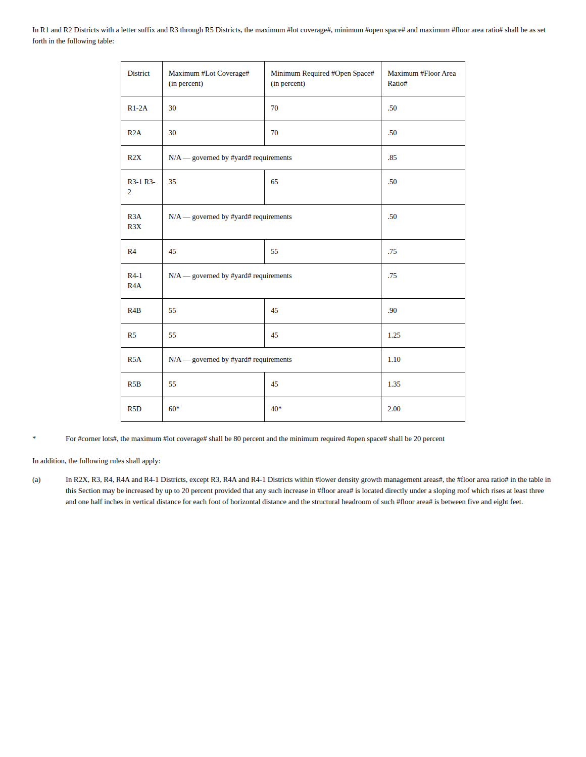In R1 and R2 Districts with a letter suffix and R3 through R5 Districts, the maximum #lot coverage#, minimum #open space# and maximum #floor area ratio# shall be as set forth in the following table:
| District | Maximum #Lot Coverage# (in percent) | Minimum Required #Open Space# (in percent) | Maximum #Floor Area Ratio# |
| --- | --- | --- | --- |
| R1-2A | 30 | 70 | .50 |
| R2A | 30 | 70 | .50 |
| R2X | N/A — governed by #yard# requirements | .85 |
| R3-1 R3-2 | 35 | 65 | .50 |
| R3A R3X | N/A — governed by #yard# requirements | .50 |
| R4 | 45 | 55 | .75 |
| R4-1 R4A | N/A — governed by #yard# requirements | .75 |
| R4B | 55 | 45 | .90 |
| R5 | 55 | 45 | 1.25 |
| R5A | N/A — governed by #yard# requirements | 1.10 |
| R5B | 55 | 45 | 1.35 |
| R5D | 60* | 40* | 2.00 |
*
For #corner lots#, the maximum #lot coverage# shall be 80 percent and the minimum required #open space# shall be 20 percent
In addition, the following rules shall apply:
(a)
In R2X, R3, R4, R4A and R4-1 Districts, except R3, R4A and R4-1 Districts within #lower density growth management areas#, the #floor area ratio# in the table in this Section may be increased by up to 20 percent provided that any such increase in #floor area# is located directly under a sloping roof which rises at least three and one half inches in vertical distance for each foot of horizontal distance and the structural headroom of such #floor area# is between five and eight feet.